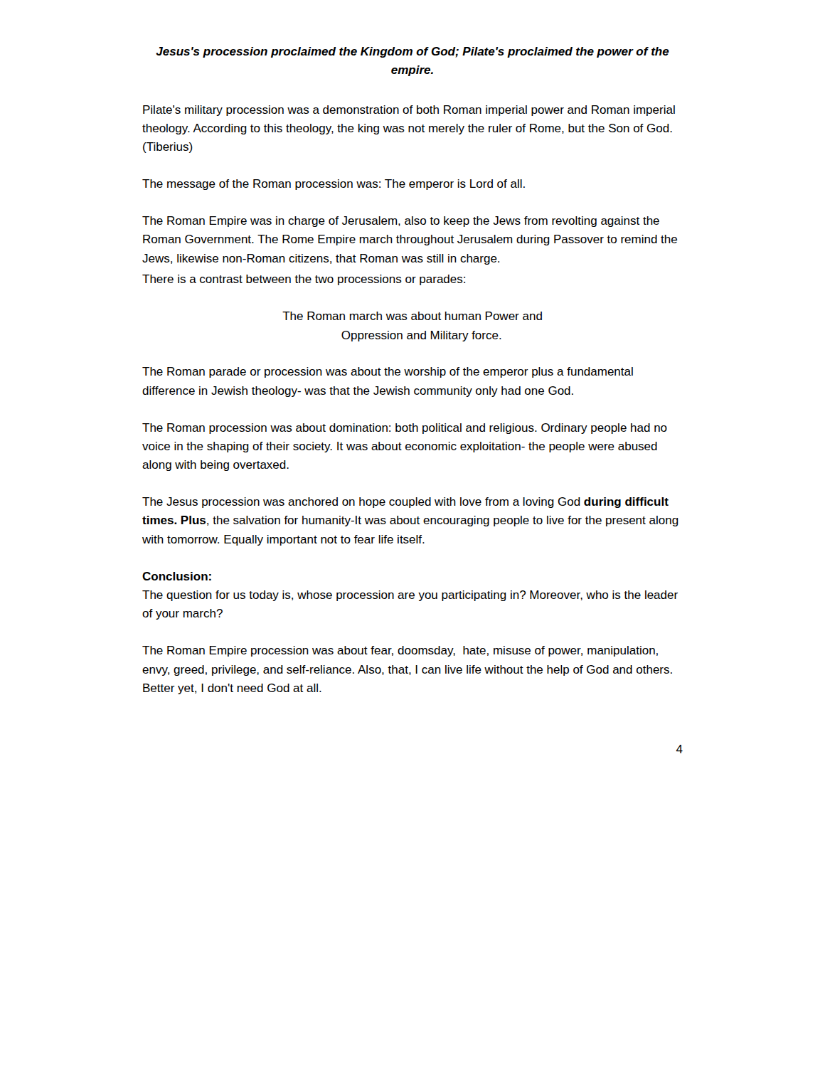Jesus's procession proclaimed the Kingdom of God; Pilate's proclaimed the power of the empire.
Pilate's military procession was a demonstration of both Roman imperial power and Roman imperial theology. According to this theology, the king was not merely the ruler of Rome, but the Son of God. (Tiberius)
The message of the Roman procession was: The emperor is Lord of all.
The Roman Empire was in charge of Jerusalem, also to keep the Jews from revolting against the Roman Government. The Rome Empire march throughout Jerusalem during Passover to remind the Jews, likewise non-Roman citizens, that Roman was still in charge.
There is a contrast between the two processions or parades:
The Roman march was about human Power andOppression and Military force.
The Roman parade or procession was about the worship of the emperor plus a fundamental difference in Jewish theology- was that the Jewish community only had one God.
The Roman procession was about domination: both political and religious. Ordinary people had no voice in the shaping of their society. It was about economic exploitation- the people were abused along with being overtaxed.
The Jesus procession was anchored on hope coupled with love from a loving God during difficult times. Plus, the salvation for humanity-It was about encouraging people to live for the present along with tomorrow. Equally important not to fear life itself.
Conclusion:
The question for us today is, whose procession are you participating in? Moreover, who is the leader of your march?
The Roman Empire procession was about fear, doomsday, hate, misuse of power, manipulation, envy, greed, privilege, and self-reliance. Also, that, I can live life without the help of God and others. Better yet, I don't need God at all.
4